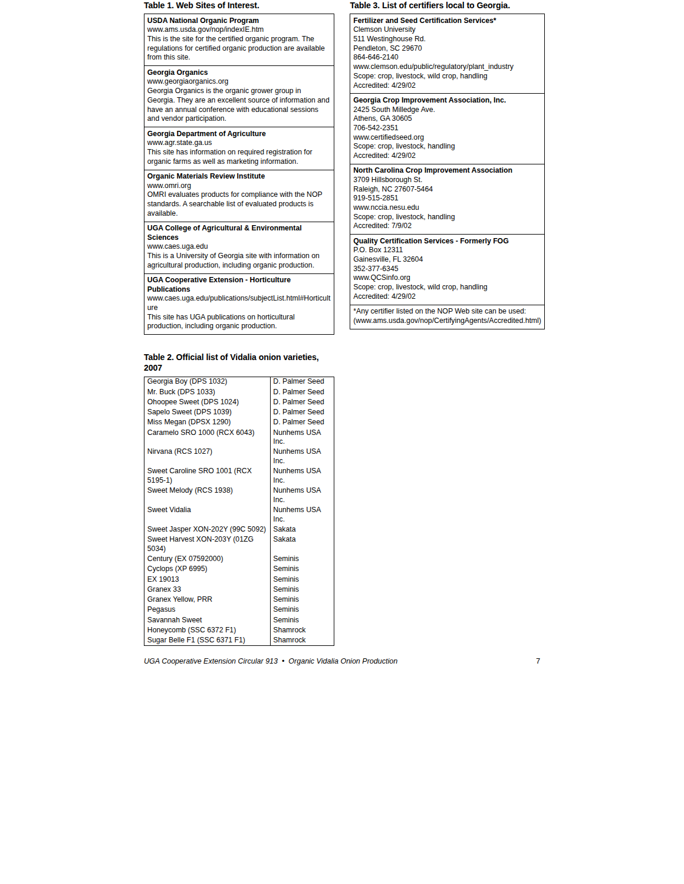Table 1. Web Sites of Interest.
| USDA National Organic Program www.ams.usda.gov/nop/indexIE.htm This is the site for the certified organic program. The regulations for certified organic production are available from this site. |
| Georgia Organics www.georgiaorganics.org Georgia Organics is the organic grower group in Georgia. They are an excellent source of information and have an annual conference with educational sessions and vendor participation. |
| Georgia Department of Agriculture www.agr.state.ga.us This site has information on required registration for organic farms as well as marketing information. |
| Organic Materials Review Institute www.omri.org OMRI evaluates products for compliance with the NOP standards. A searchable list of evaluated products is available. |
| UGA College of Agricultural & Environmental Sciences www.caes.uga.edu This is a University of Georgia site with information on agricultural production, including organic production. |
| UGA Cooperative Extension - Horticulture Publications www.caes.uga.edu/publications/subjectList.html#Horticulture This site has UGA publications on horticultural production, including organic production. |
Table 2. Official list of Vidalia onion varieties, 2007
| Georgia Boy (DPS 1032) | D. Palmer Seed |
| Mr. Buck (DPS 1033) | D. Palmer Seed |
| Ohoopee Sweet (DPS 1024) | D. Palmer Seed |
| Sapelo Sweet (DPS 1039) | D. Palmer Seed |
| Miss Megan (DPSX 1290) | D. Palmer Seed |
| Caramelo SRO 1000 (RCX 6043) | Nunhems USA Inc. |
| Nirvana (RCS 1027) | Nunhems USA Inc. |
| Sweet Caroline SRO 1001 (RCX 5195-1) | Nunhems USA Inc. |
| Sweet Melody (RCS 1938) | Nunhems USA Inc. |
| Sweet Vidalia | Nunhems USA Inc. |
| Sweet Jasper XON-202Y (99C 5092) | Sakata |
| Sweet Harvest XON-203Y (01ZG 5034) | Sakata |
| Century (EX 07592000) | Seminis |
| Cyclops (XP 6995) | Seminis |
| EX 19013 | Seminis |
| Granex 33 | Seminis |
| Granex Yellow, PRR | Seminis |
| Pegasus | Seminis |
| Savannah Sweet | Seminis |
| Honeycomb (SSC 6372 F1) | Shamrock |
| Sugar Belle F1 (SSC 6371 F1) | Shamrock |
Table 3. List of certifiers local to Georgia.
| Fertilizer and Seed Certification Services* Clemson University 511 Westinghouse Rd. Pendleton, SC 29670 864-646-2140 www.clemson.edu/public/regulatory/plant_industry Scope: crop, livestock, wild crop, handling Accredited: 4/29/02 |
| Georgia Crop Improvement Association, Inc. 2425 South Milledge Ave. Athens, GA 30605 706-542-2351 www.certifiedseed.org Scope: crop, livestock, handling Accredited: 4/29/02 |
| North Carolina Crop Improvement Association 3709 Hillsborough St. Raleigh, NC 27607-5464 919-515-2851 www.nccia.nesu.edu Scope: crop, livestock, handling Accredited: 7/9/02 |
| Quality Certification Services - Formerly FOG P.O. Box 12311 Gainesville, FL 32604 352-377-6345 www.QCSinfo.org Scope: crop, livestock, wild crop, handling Accredited: 4/29/02 |
| *Any certifier listed on the NOP Web site can be used: (www.ams.usda.gov/nop/CertifyingAgents/Accredited.html) |
UGA Cooperative Extension Circular 913 • Organic Vidalia Onion Production 7